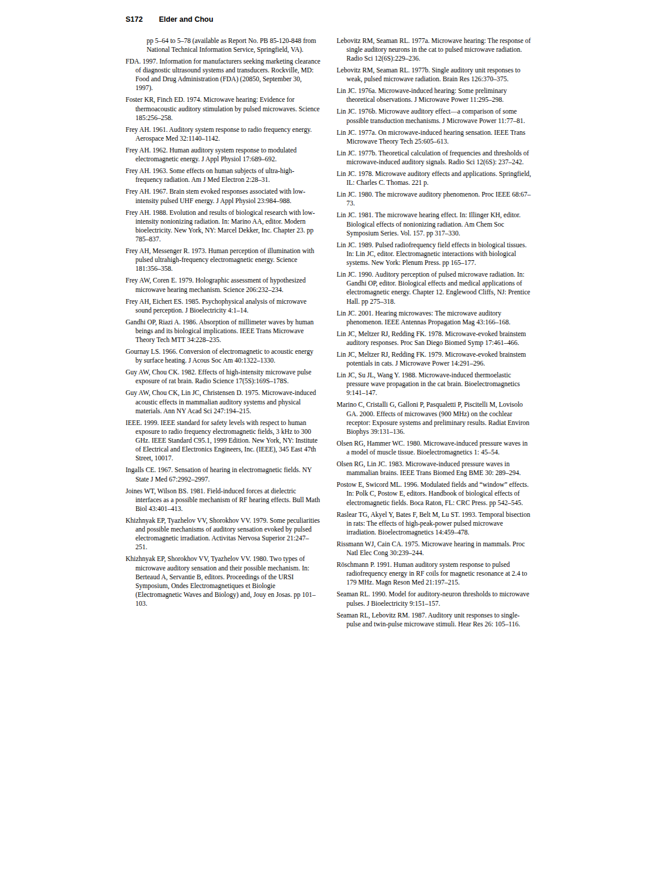S172 Elder and Chou
pp 5–64 to 5–78 (available as Report No. PB 85-120-848 from National Technical Information Service, Springfield, VA).
FDA. 1997. Information for manufacturers seeking marketing clearance of diagnostic ultrasound systems and transducers. Rockville, MD: Food and Drug Administration (FDA) (20850, September 30, 1997).
Foster KR, Finch ED. 1974. Microwave hearing: Evidence for thermoacoustic auditory stimulation by pulsed microwaves. Science 185:256–258.
Frey AH. 1961. Auditory system response to radio frequency energy. Aerospace Med 32:1140–1142.
Frey AH. 1962. Human auditory system response to modulated electromagnetic energy. J Appl Physiol 17:689–692.
Frey AH. 1963. Some effects on human subjects of ultra-high-frequency radiation. Am J Med Electron 2:28–31.
Frey AH. 1967. Brain stem evoked responses associated with low-intensity pulsed UHF energy. J Appl Physiol 23:984–988.
Frey AH. 1988. Evolution and results of biological research with low-intensity nonionizing radiation. In: Marino AA, editor. Modern bioelectricity. New York, NY: Marcel Dekker, Inc. Chapter 23. pp 785–837.
Frey AH, Messenger R. 1973. Human perception of illumination with pulsed ultrahigh-frequency electromagnetic energy. Science 181:356–358.
Frey AW, Coren E. 1979. Holographic assessment of hypothesized microwave hearing mechanism. Science 206:232–234.
Frey AH, Eichert ES. 1985. Psychophysical analysis of microwave sound perception. J Bioelectricity 4:1–14.
Gandhi OP, Riazi A. 1986. Absorption of millimeter waves by human beings and its biological implications. IEEE Trans Microwave Theory Tech MTT 34:228–235.
Gournay LS. 1966. Conversion of electromagnetic to acoustic energy by surface heating. J Acous Soc Am 40:1322–1330.
Guy AW, Chou CK. 1982. Effects of high-intensity microwave pulse exposure of rat brain. Radio Science 17(5S):169S–178S.
Guy AW, Chou CK, Lin JC, Christensen D. 1975. Microwave-induced acoustic effects in mammalian auditory systems and physical materials. Ann NY Acad Sci 247:194–215.
IEEE. 1999. IEEE standard for safety levels with respect to human exposure to radio frequency electromagnetic fields, 3 kHz to 300 GHz. IEEE Standard C95.1, 1999 Edition. New York, NY: Institute of Electrical and Electronics Engineers, Inc. (IEEE), 345 East 47th Street, 10017.
Ingalls CE. 1967. Sensation of hearing in electromagnetic fields. NY State J Med 67:2992–2997.
Joines WT, Wilson BS. 1981. Field-induced forces at dielectric interfaces as a possible mechanism of RF hearing effects. Bull Math Biol 43:401–413.
Khizhnyak EP, Tyazhelov VV, Shorokhov VV. 1979. Some peculiarities and possible mechanisms of auditory sensation evoked by pulsed electromagnetic irradiation. Activitas Nervosa Superior 21:247–251.
Khizhnyak EP, Shorokhov VV, Tyazhelov VV. 1980. Two types of microwave auditory sensation and their possible mechanism. In: Berteaud A, Servantie B, editors. Proceedings of the URSI Symposium, Ondes Electromagnetiques et Biologie (Electromagnetic Waves and Biology) and, Jouy en Josas. pp 101–103.
Lebovitz RM, Seaman RL. 1977a. Microwave hearing: The response of single auditory neurons in the cat to pulsed microwave radiation. Radio Sci 12(6S):229–236.
Lebovitz RM, Seaman RL. 1977b. Single auditory unit responses to weak, pulsed microwave radiation. Brain Res 126:370–375.
Lin JC. 1976a. Microwave-induced hearing: Some preliminary theoretical observations. J Microwave Power 11:295–298.
Lin JC. 1976b. Microwave auditory effect—a comparison of some possible transduction mechanisms. J Microwave Power 11:77–81.
Lin JC. 1977a. On microwave-induced hearing sensation. IEEE Trans Microwave Theory Tech 25:605–613.
Lin JC. 1977b. Theoretical calculation of frequencies and thresholds of microwave-induced auditory signals. Radio Sci 12(6S): 237–242.
Lin JC. 1978. Microwave auditory effects and applications. Springfield, IL: Charles C. Thomas. 221 p.
Lin JC. 1980. The microwave auditory phenomenon. Proc IEEE 68:67–73.
Lin JC. 1981. The microwave hearing effect. In: Illinger KH, editor. Biological effects of nonionizing radiation. Am Chem Soc Symposium Series. Vol. 157. pp 317–330.
Lin JC. 1989. Pulsed radiofrequency field effects in biological tissues. In: Lin JC, editor. Electromagnetic interactions with biological systems. New York: Plenum Press. pp 165–177.
Lin JC. 1990. Auditory perception of pulsed microwave radiation. In: Gandhi OP, editor. Biological effects and medical applications of electromagnetic energy. Chapter 12. Englewood Cliffs, NJ: Prentice Hall. pp 275–318.
Lin JC. 2001. Hearing microwaves: The microwave auditory phenomenon. IEEE Antennas Propagation Mag 43:166–168.
Lin JC, Meltzer RJ, Redding FK. 1978. Microwave-evoked brainstem auditory responses. Proc San Diego Biomed Symp 17:461–466.
Lin JC, Meltzer RJ, Redding FK. 1979. Microwave-evoked brainstem potentials in cats. J Microwave Power 14:291–296.
Lin JC, Su JL, Wang Y. 1988. Microwave-induced thermoelastic pressure wave propagation in the cat brain. Bioelectromagnetics 9:141–147.
Marino C, Cristalli G, Galloni P, Pasqualetti P, Piscitelli M, Lovisolo GA. 2000. Effects of microwaves (900 MHz) on the cochlear receptor: Exposure systems and preliminary results. Radiat Environ Biophys 39:131–136.
Olsen RG, Hammer WC. 1980. Microwave-induced pressure waves in a model of muscle tissue. Bioelectromagnetics 1: 45–54.
Olsen RG, Lin JC. 1983. Microwave-induced pressure waves in mammalian brains. IEEE Trans Biomed Eng BME 30: 289–294.
Postow E, Swicord ML. 1996. Modulated fields and “window” effects. In: Polk C, Postow E, editors. Handbook of biological effects of electromagnetic fields. Boca Raton, FL: CRC Press. pp 542–545.
Raslear TG, Akyel Y, Bates F, Belt M, Lu ST. 1993. Temporal bisection in rats: The effects of high-peak-power pulsed microwave irradiation. Bioelectromagnetics 14:459–478.
Rissmann WJ, Cain CA. 1975. Microwave hearing in mammals. Proc Natl Elec Cong 30:239–244.
Röschmann P. 1991. Human auditory system response to pulsed radiofrequency energy in RF coils for magnetic resonance at 2.4 to 179 MHz. Magn Reson Med 21:197–215.
Seaman RL. 1990. Model for auditory-neuron thresholds to microwave pulses. J Bioelectricity 9:151–157.
Seaman RL, Lebovitz RM. 1987. Auditory unit responses to single-pulse and twin-pulse microwave stimuli. Hear Res 26: 105–116.